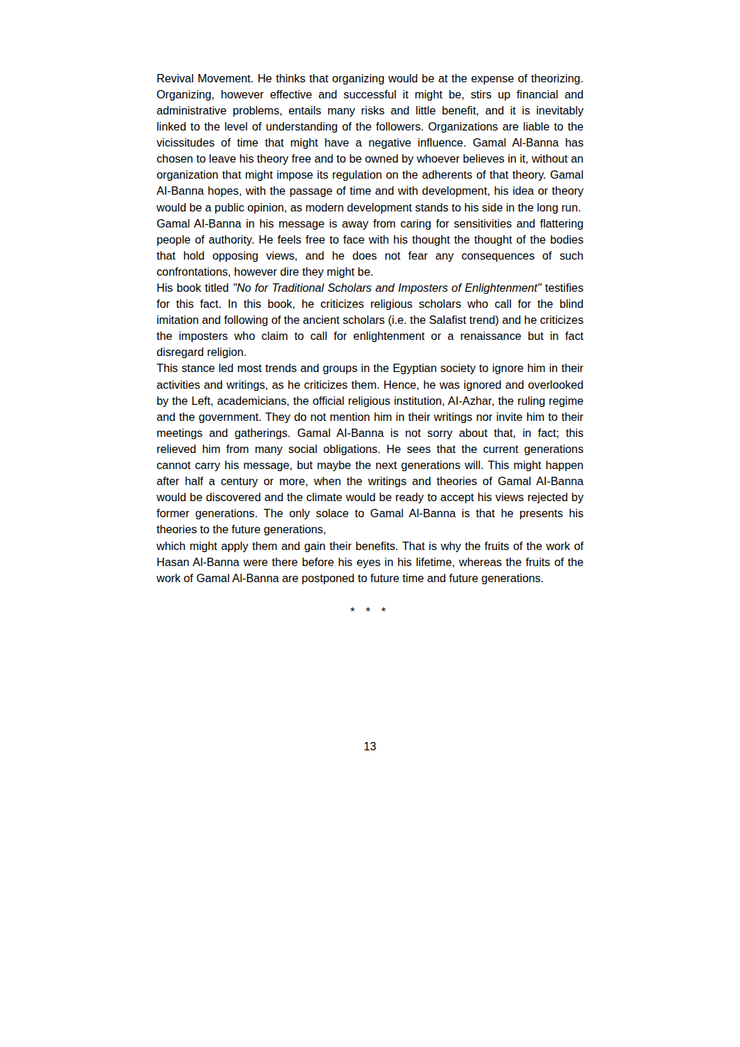Revival Movement. He thinks that organizing would be at the expense of theorizing. Organizing, however effective and successful it might be, stirs up financial and administrative problems, entails many risks and little benefit, and it is inevitably linked to the level of understanding of the followers. Organizations are liable to the vicissitudes of time that might have a negative influence. Gamal Al-Banna has chosen to leave his theory free and to be owned by whoever believes in it, without an organization that might impose its regulation on the adherents of that theory. Gamal AI-Banna hopes, with the passage of time and with development, his idea or theory would be a public opinion, as modern development stands to his side in the long run.
Gamal AI-Banna in his message is away from caring for sensitivities and flattering people of authority. He feels free to face with his thought the thought of the bodies that hold opposing views, and he does not fear any consequences of such confrontations, however dire they might be.
His book titled "No for Traditional Scholars and Imposters of Enlightenment" testifies for this fact. In this book, he criticizes religious scholars who call for the blind imitation and following of the ancient scholars (i.e. the Salafist trend) and he criticizes the imposters who claim to call for enlightenment or a renaissance but in fact disregard religion.
This stance led most trends and groups in the Egyptian society to ignore him in their activities and writings, as he criticizes them. Hence, he was ignored and overlooked by the Left, academicians, the official religious institution, AI-Azhar, the ruling regime and the government. They do not mention him in their writings nor invite him to their meetings and gatherings. Gamal AI-Banna is not sorry about that, in fact; this relieved him from many social obligations. He sees that the current generations cannot carry his message, but maybe the next generations will. This might happen after half a century or more, when the writings and theories of Gamal AI-Banna would be discovered and the climate would be ready to accept his views rejected by former generations. The only solace to Gamal Al-Banna is that he presents his theories to the future generations,
which might apply them and gain their benefits. That is why the fruits of the work of Hasan Al-Banna were there before his eyes in his lifetime, whereas the fruits of the work of Gamal Al-Banna are postponed to future time and future generations.
* * *
13